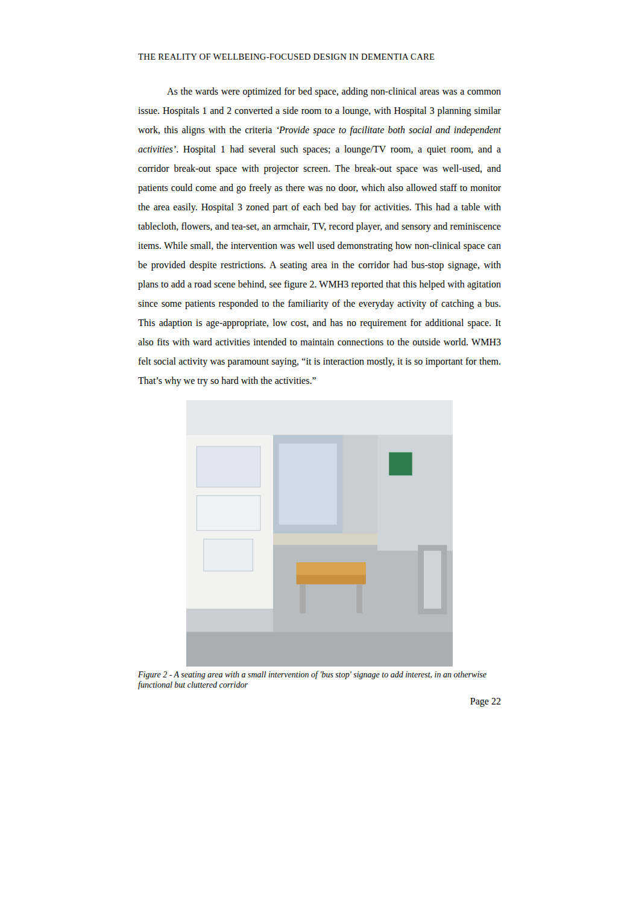The Reality of Wellbeing-Focused Design in Dementia Care
As the wards were optimized for bed space, adding non-clinical areas was a common issue. Hospitals 1 and 2 converted a side room to a lounge, with Hospital 3 planning similar work, this aligns with the criteria ‘Provide space to facilitate both social and independent activities’. Hospital 1 had several such spaces; a lounge/TV room, a quiet room, and a corridor break-out space with projector screen. The break-out space was well-used, and patients could come and go freely as there was no door, which also allowed staff to monitor the area easily. Hospital 3 zoned part of each bed bay for activities. This had a table with tablecloth, flowers, and tea-set, an armchair, TV, record player, and sensory and reminiscence items. While small, the intervention was well used demonstrating how non-clinical space can be provided despite restrictions. A seating area in the corridor had bus-stop signage, with plans to add a road scene behind, see figure 2. WMH3 reported that this helped with agitation since some patients responded to the familiarity of the everyday activity of catching a bus. This adaption is age-appropriate, low cost, and has no requirement for additional space. It also fits with ward activities intended to maintain connections to the outside world. WMH3 felt social activity was paramount saying, “it is interaction mostly, it is so important for them. That’s why we try so hard with the activities.”
Figure 2 - A seating area with a small intervention of 'bus stop' signage to add interest, in an otherwise functional but cluttered corridor
Page 22